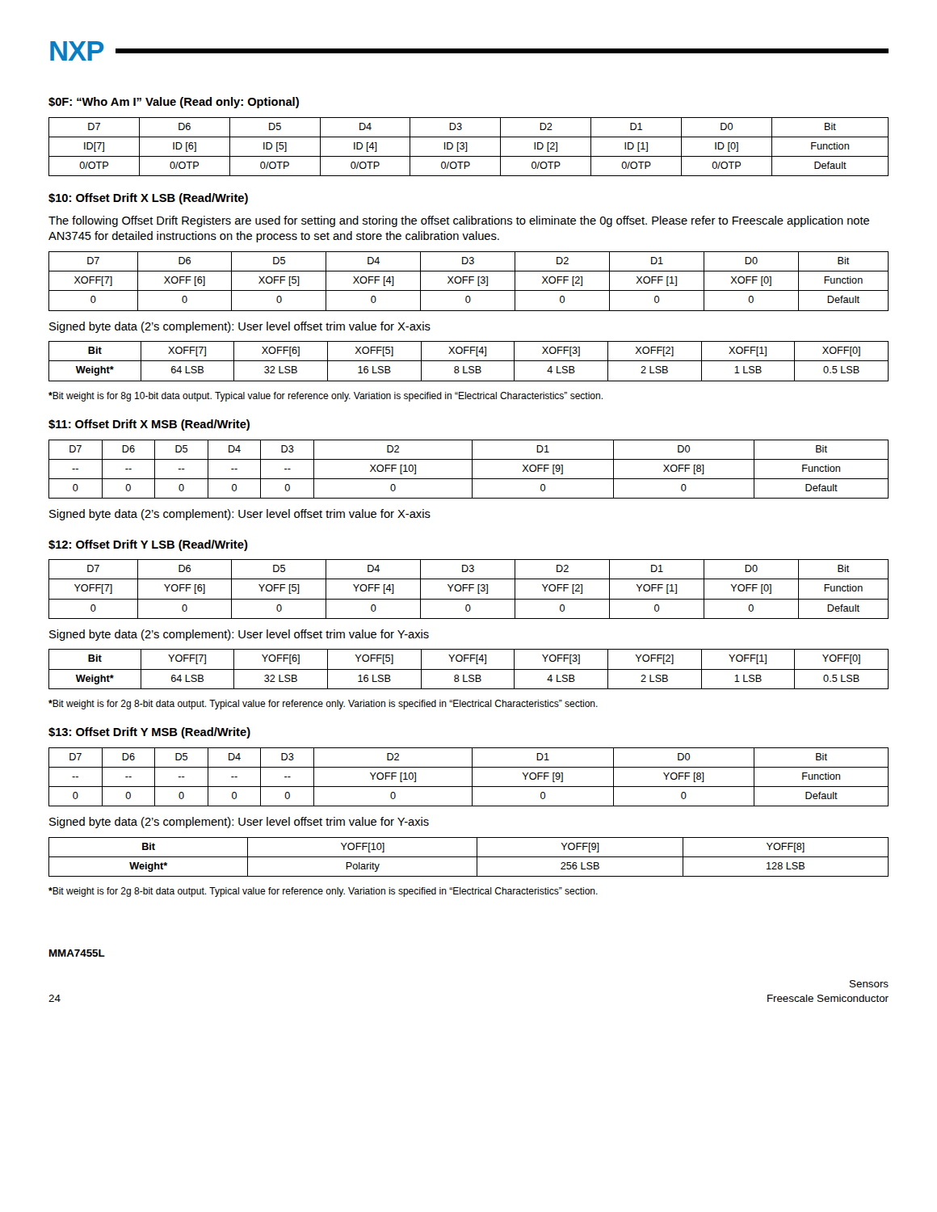NXP
$0F: “Who Am I” Value (Read only: Optional)
| D7 | D6 | D5 | D4 | D3 | D2 | D1 | D0 | Bit |
| ID[7] | ID [6] | ID [5] | ID [4] | ID [3] | ID [2] | ID [1] | ID [0] | Function |
| 0/OTP | 0/OTP | 0/OTP | 0/OTP | 0/OTP | 0/OTP | 0/OTP | 0/OTP | Default |
$10: Offset Drift X LSB (Read/Write)
The following Offset Drift Registers are used for setting and storing the offset calibrations to eliminate the 0g offset. Please refer to Freescale application note AN3745 for detailed instructions on the process to set and store the calibration values.
| D7 | D6 | D5 | D4 | D3 | D2 | D1 | D0 | Bit |
| XOFF[7] | XOFF [6] | XOFF [5] | XOFF [4] | XOFF [3] | XOFF [2] | XOFF [1] | XOFF [0] | Function |
| 0 | 0 | 0 | 0 | 0 | 0 | 0 | 0 | Default |
Signed byte data (2’s complement): User level offset trim value for X-axis
| Bit | XOFF[7] | XOFF[6] | XOFF[5] | XOFF[4] | XOFF[3] | XOFF[2] | XOFF[1] | XOFF[0] |
| Weight* | 64 LSB | 32 LSB | 16 LSB | 8 LSB | 4 LSB | 2 LSB | 1 LSB | 0.5 LSB |
*Bit weight is for 8g 10-bit data output. Typical value for reference only. Variation is specified in “Electrical Characteristics” section.
$11: Offset Drift X MSB (Read/Write)
| D7 | D6 | D5 | D4 | D3 | D2 | D1 | D0 | Bit |
| -- | -- | -- | -- | -- | XOFF [10] | XOFF [9] | XOFF [8] | Function |
| 0 | 0 | 0 | 0 | 0 | 0 | 0 | 0 | Default |
Signed byte data (2’s complement): User level offset trim value for X-axis
$12: Offset Drift Y LSB (Read/Write)
| D7 | D6 | D5 | D4 | D3 | D2 | D1 | D0 | Bit |
| YOFF[7] | YOFF [6] | YOFF [5] | YOFF [4] | YOFF [3] | YOFF [2] | YOFF [1] | YOFF [0] | Function |
| 0 | 0 | 0 | 0 | 0 | 0 | 0 | 0 | Default |
Signed byte data (2’s complement): User level offset trim value for Y-axis
| Bit | YOFF[7] | YOFF[6] | YOFF[5] | YOFF[4] | YOFF[3] | YOFF[2] | YOFF[1] | YOFF[0] |
| Weight* | 64 LSB | 32 LSB | 16 LSB | 8 LSB | 4 LSB | 2 LSB | 1 LSB | 0.5 LSB |
*Bit weight is for 2g 8-bit data output. Typical value for reference only. Variation is specified in “Electrical Characteristics” section.
$13: Offset Drift Y MSB (Read/Write)
| D7 | D6 | D5 | D4 | D3 | D2 | D1 | D0 | Bit |
| -- | -- | -- | -- | -- | YOFF [10] | YOFF [9] | YOFF [8] | Function |
| 0 | 0 | 0 | 0 | 0 | 0 | 0 | 0 | Default |
Signed byte data (2’s complement): User level offset trim value for Y-axis
| Bit | YOFF[10] | YOFF[9] | YOFF[8] |
| Weight* | Polarity | 256 LSB | 128 LSB |
*Bit weight is for 2g 8-bit data output. Typical value for reference only. Variation is specified in “Electrical Characteristics” section.
MMA7455L
24
Sensors
Freescale Semiconductor